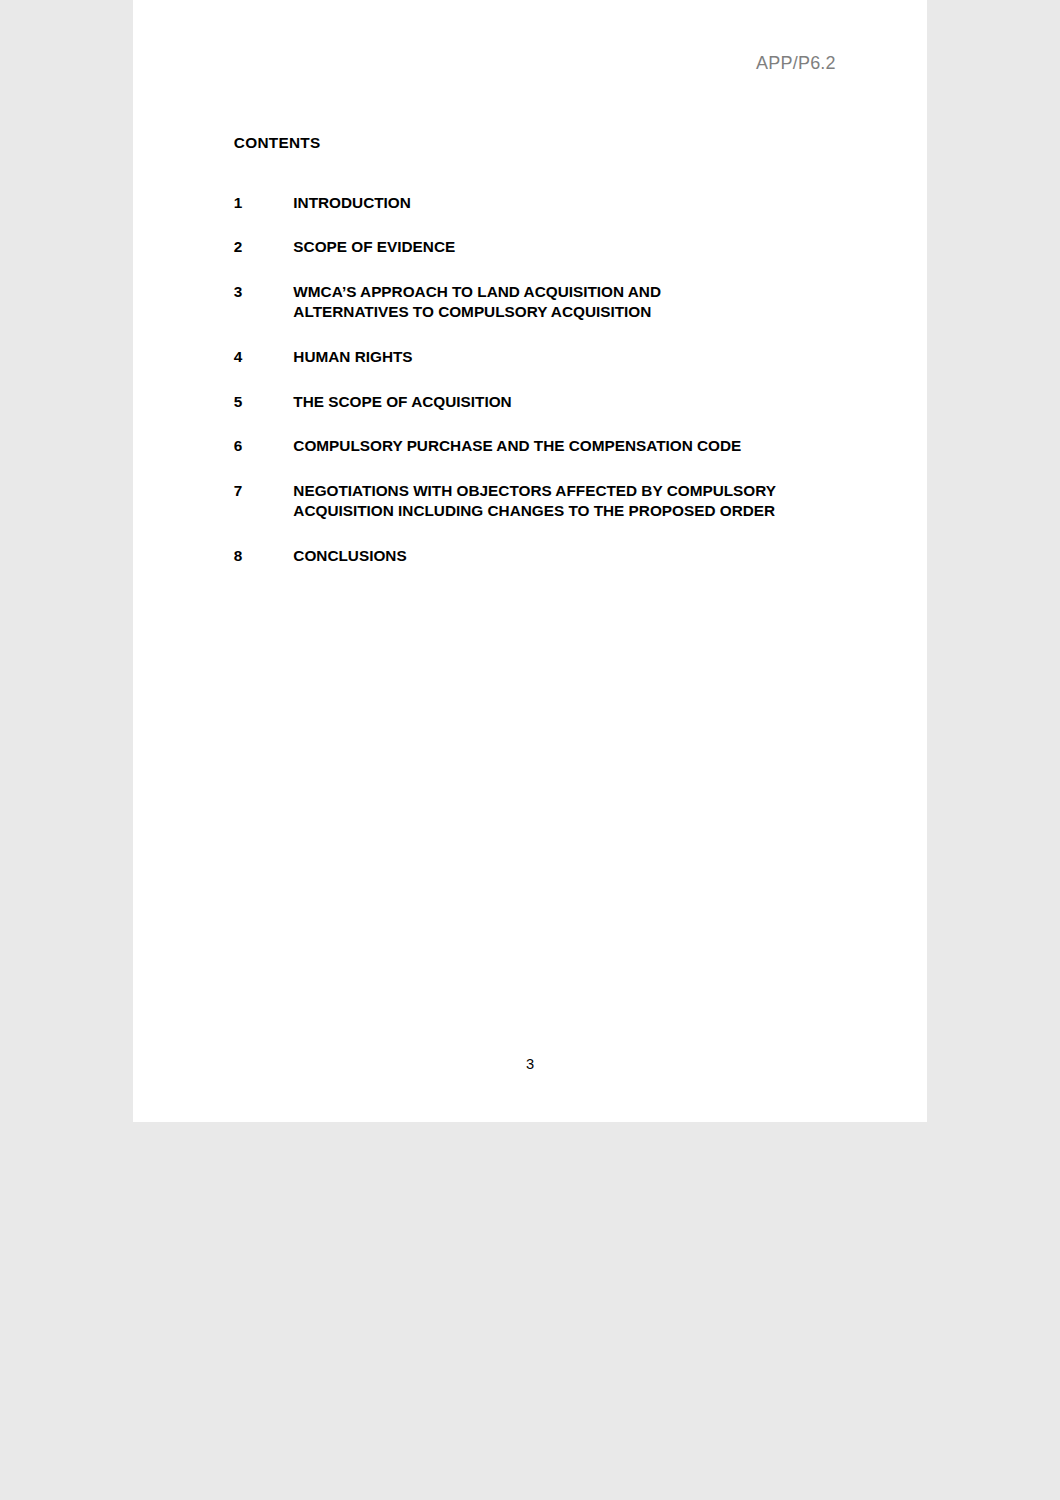APP/P6.2
CONTENTS
1 INTRODUCTION
2 SCOPE OF EVIDENCE
3 WMCA’S APPROACH TO LAND ACQUISITION AND ALTERNATIVES TO COMPULSORY ACQUISITION
4 HUMAN RIGHTS
5 THE SCOPE OF ACQUISITION
6 COMPULSORY PURCHASE AND THE COMPENSATION CODE
7 NEGOTIATIONS WITH OBJECTORS AFFECTED BY COMPULSORY ACQUISITION INCLUDING CHANGES TO THE PROPOSED ORDER
8 CONCLUSIONS
3